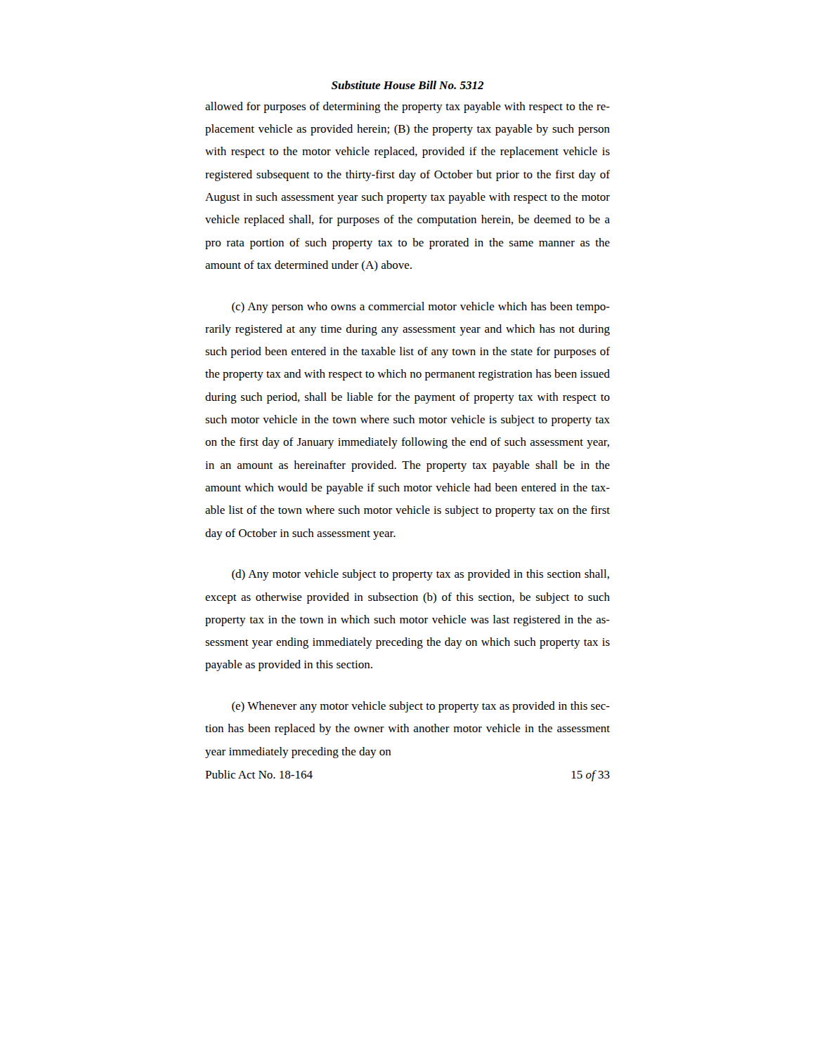Substitute House Bill No. 5312
allowed for purposes of determining the property tax payable with respect to the replacement vehicle as provided herein; (B) the property tax payable by such person with respect to the motor vehicle replaced, provided if the replacement vehicle is registered subsequent to the thirty-first day of October but prior to the first day of August in such assessment year such property tax payable with respect to the motor vehicle replaced shall, for purposes of the computation herein, be deemed to be a pro rata portion of such property tax to be prorated in the same manner as the amount of tax determined under (A) above.
(c) Any person who owns a commercial motor vehicle which has been temporarily registered at any time during any assessment year and which has not during such period been entered in the taxable list of any town in the state for purposes of the property tax and with respect to which no permanent registration has been issued during such period, shall be liable for the payment of property tax with respect to such motor vehicle in the town where such motor vehicle is subject to property tax on the first day of January immediately following the end of such assessment year, in an amount as hereinafter provided. The property tax payable shall be in the amount which would be payable if such motor vehicle had been entered in the taxable list of the town where such motor vehicle is subject to property tax on the first day of October in such assessment year.
(d) Any motor vehicle subject to property tax as provided in this section shall, except as otherwise provided in subsection (b) of this section, be subject to such property tax in the town in which such motor vehicle was last registered in the assessment year ending immediately preceding the day on which such property tax is payable as provided in this section.
(e) Whenever any motor vehicle subject to property tax as provided in this section has been replaced by the owner with another motor vehicle in the assessment year immediately preceding the day on
Public Act No. 18-164 15 of 33